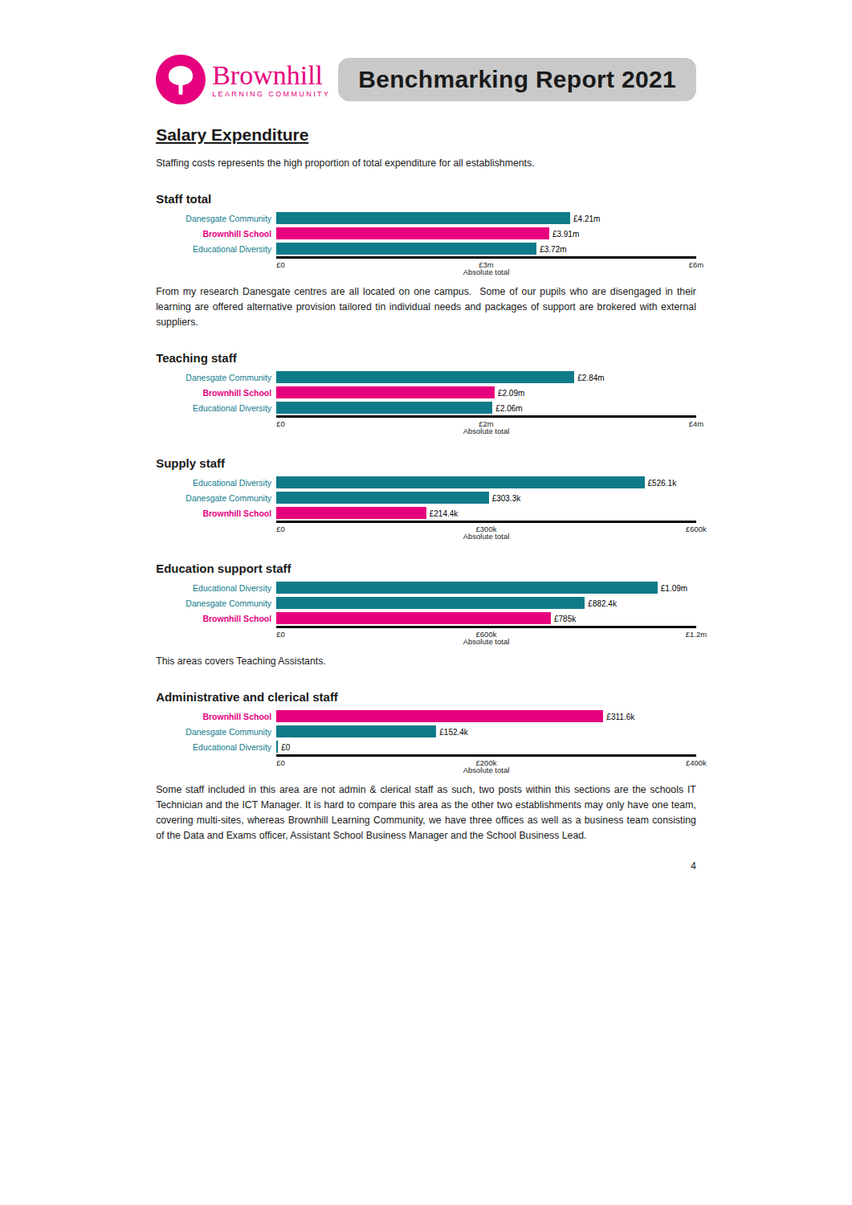Brownhill LEARNING COMMUNITY
Benchmarking Report 2021
Salary Expenditure
Staffing costs represents the high proportion of total expenditure for all establishments.
Staff total
| Danesgate Community | £4.21m |
| Brownhill School | £3.91m |
| Educational Diversity | £3.72m |
£0 £3m £6m
Absolute total
From my research Danesgate centres are all located on one campus. Some of our pupils who are disengaged in their learning are offered alternative provision tailored tin individual needs and packages of support are brokered with external suppliers.
Teaching staff
| Danesgate Community | £2.84m |
| Brownhill School | £2.09m |
| Educational Diversity | £2.06m |
£0 £2m £4m
Absolute total
Supply staff
| Educational Diversity | £526.1k |
| Danesgate Community | £303.3k |
| Brownhill School | £214.4k |
£0 £300k £600k
Absolute total
Education support staff
| Educational Diversity | £1.09m |
| Danesgate Community | £882.4k |
| Brownhill School | £785k |
£0 £600k £1.2m
Absolute total
This areas covers Teaching Assistants.
Administrative and clerical staff
| Brownhill School | £311.6k |
| Danesgate Community | £152.4k |
| Educational Diversity | £0 |
£0 £200k £400k
Absolute total
Some staff included in this area are not admin & clerical staff as such, two posts within this sections are the schools IT Technician and the ICT Manager. It is hard to compare this area as the other two establishments may only have one team, covering multi-sites, whereas Brownhill Learning Community, we have three offices as well as a business team consisting of the Data and Exams officer, Assistant School Business Manager and the School Business Lead.
4